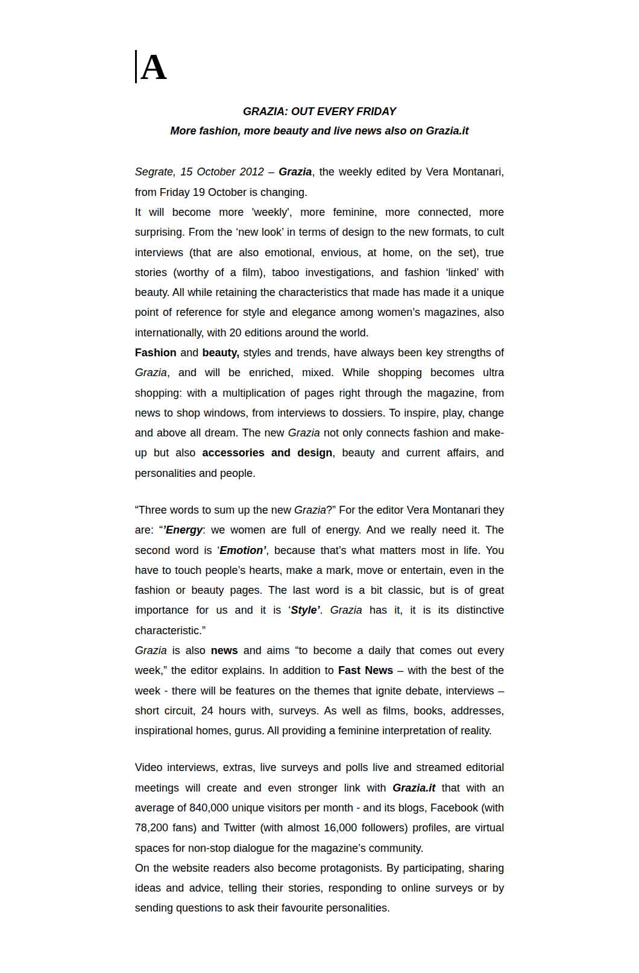A
GRAZIA: OUT EVERY FRIDAY
More fashion, more beauty and live news also on Grazia.it
Segrate, 15 October 2012 – Grazia, the weekly edited by Vera Montanari, from Friday 19 October is changing.
It will become more 'weekly', more feminine, more connected, more surprising. From the ‘new look’ in terms of design to the new formats, to cult interviews (that are also emotional, envious, at home, on the set), true stories (worthy of a film), taboo investigations, and fashion ‘linked’ with beauty. All while retaining the characteristics that made has made it a unique point of reference for style and elegance among women’s magazines, also internationally, with 20 editions around the world.
Fashion and beauty, styles and trends, have always been key strengths of Grazia, and will be enriched, mixed. While shopping becomes ultra shopping: with a multiplication of pages right through the magazine, from news to shop windows, from interviews to dossiers. To inspire, play, change and above all dream. The new Grazia not only connects fashion and make-up but also accessories and design, beauty and current affairs, and personalities and people.
“Three words to sum up the new Grazia?” For the editor Vera Montanari they are: “’Energy: we women are full of energy. And we really need it. The second word is ‘Emotion’, because that’s what matters most in life. You have to touch people’s hearts, make a mark, move or entertain, even in the fashion or beauty pages. The last word is a bit classic, but is of great importance for us and it is ‘Style’. Grazia has it, it is its distinctive characteristic.”
Grazia is also news and aims “to become a daily that comes out every week,” the editor explains. In addition to Fast News – with the best of the week - there will be features on the themes that ignite debate, interviews – short circuit, 24 hours with, surveys. As well as films, books, addresses, inspirational homes, gurus. All providing a feminine interpretation of reality.
Video interviews, extras, live surveys and polls live and streamed editorial meetings will create and even stronger link with Grazia.it that with an average of 840,000 unique visitors per month - and its blogs, Facebook (with 78,200 fans) and Twitter (with almost 16,000 followers) profiles, are virtual spaces for non-stop dialogue for the magazine’s community.
On the website readers also become protagonists. By participating, sharing ideas and advice, telling their stories, responding to online surveys or by sending questions to ask their favourite personalities.